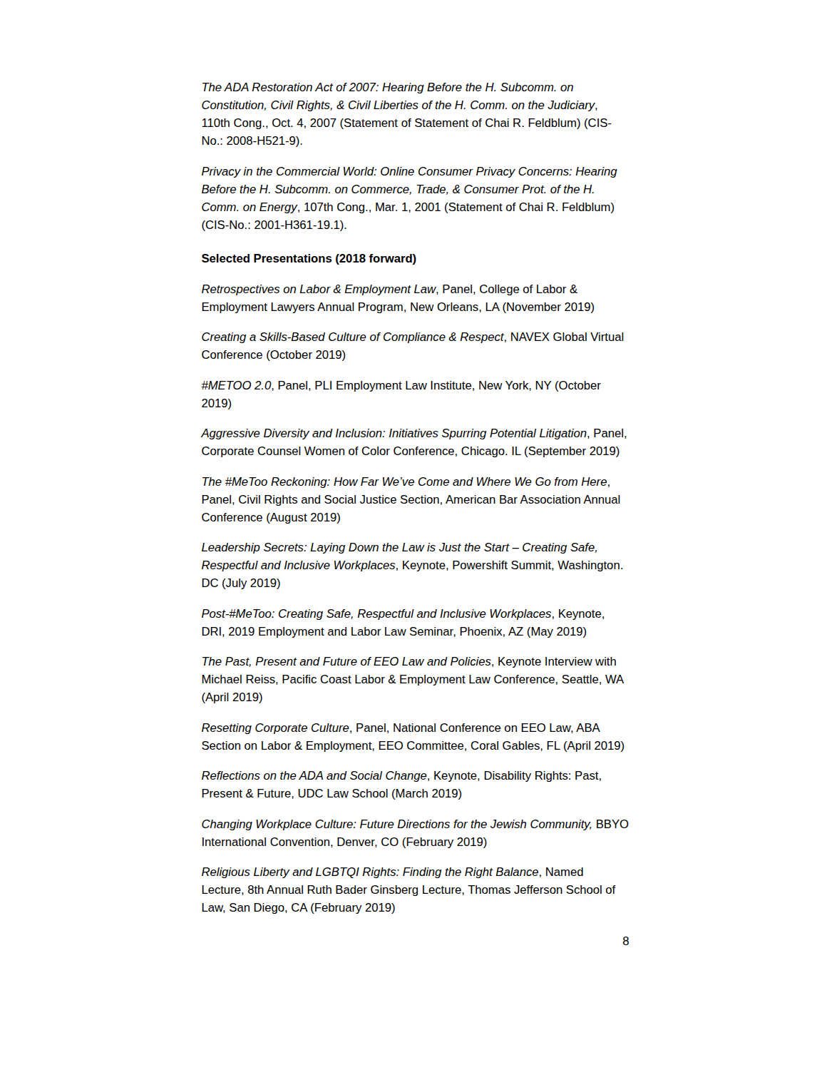The ADA Restoration Act of 2007: Hearing Before the H. Subcomm. on Constitution, Civil Rights, & Civil Liberties of the H. Comm. on the Judiciary, 110th Cong., Oct. 4, 2007 (Statement of Statement of Chai R. Feldblum) (CIS-No.: 2008-H521-9).
Privacy in the Commercial World: Online Consumer Privacy Concerns: Hearing Before the H. Subcomm. on Commerce, Trade, & Consumer Prot. of the H. Comm. on Energy, 107th Cong., Mar. 1, 2001 (Statement of Chai R. Feldblum) (CIS-No.: 2001-H361-19.1).
Selected Presentations (2018 forward)
Retrospectives on Labor & Employment Law, Panel, College of Labor & Employment Lawyers Annual Program, New Orleans, LA (November 2019)
Creating a Skills-Based Culture of Compliance & Respect, NAVEX Global Virtual Conference (October 2019)
#METOO 2.0, Panel, PLI Employment Law Institute, New York, NY (October 2019)
Aggressive Diversity and Inclusion: Initiatives Spurring Potential Litigation, Panel, Corporate Counsel Women of Color Conference, Chicago. IL (September 2019)
The #MeToo Reckoning: How Far We’ve Come and Where We Go from Here, Panel, Civil Rights and Social Justice Section, American Bar Association Annual Conference (August 2019)
Leadership Secrets: Laying Down the Law is Just the Start – Creating Safe, Respectful and Inclusive Workplaces, Keynote, Powershift Summit, Washington. DC (July 2019)
Post-#MeToo: Creating Safe, Respectful and Inclusive Workplaces, Keynote, DRI, 2019 Employment and Labor Law Seminar, Phoenix, AZ (May 2019)
The Past, Present and Future of EEO Law and Policies, Keynote Interview with Michael Reiss, Pacific Coast Labor & Employment Law Conference, Seattle, WA (April 2019)
Resetting Corporate Culture, Panel, National Conference on EEO Law, ABA Section on Labor & Employment, EEO Committee, Coral Gables, FL (April 2019)
Reflections on the ADA and Social Change, Keynote, Disability Rights: Past, Present & Future, UDC Law School (March 2019)
Changing Workplace Culture: Future Directions for the Jewish Community, BBYO International Convention, Denver, CO (February 2019)
Religious Liberty and LGBTQI Rights: Finding the Right Balance, Named Lecture, 8th Annual Ruth Bader Ginsberg Lecture, Thomas Jefferson School of Law, San Diego, CA (February 2019)
8